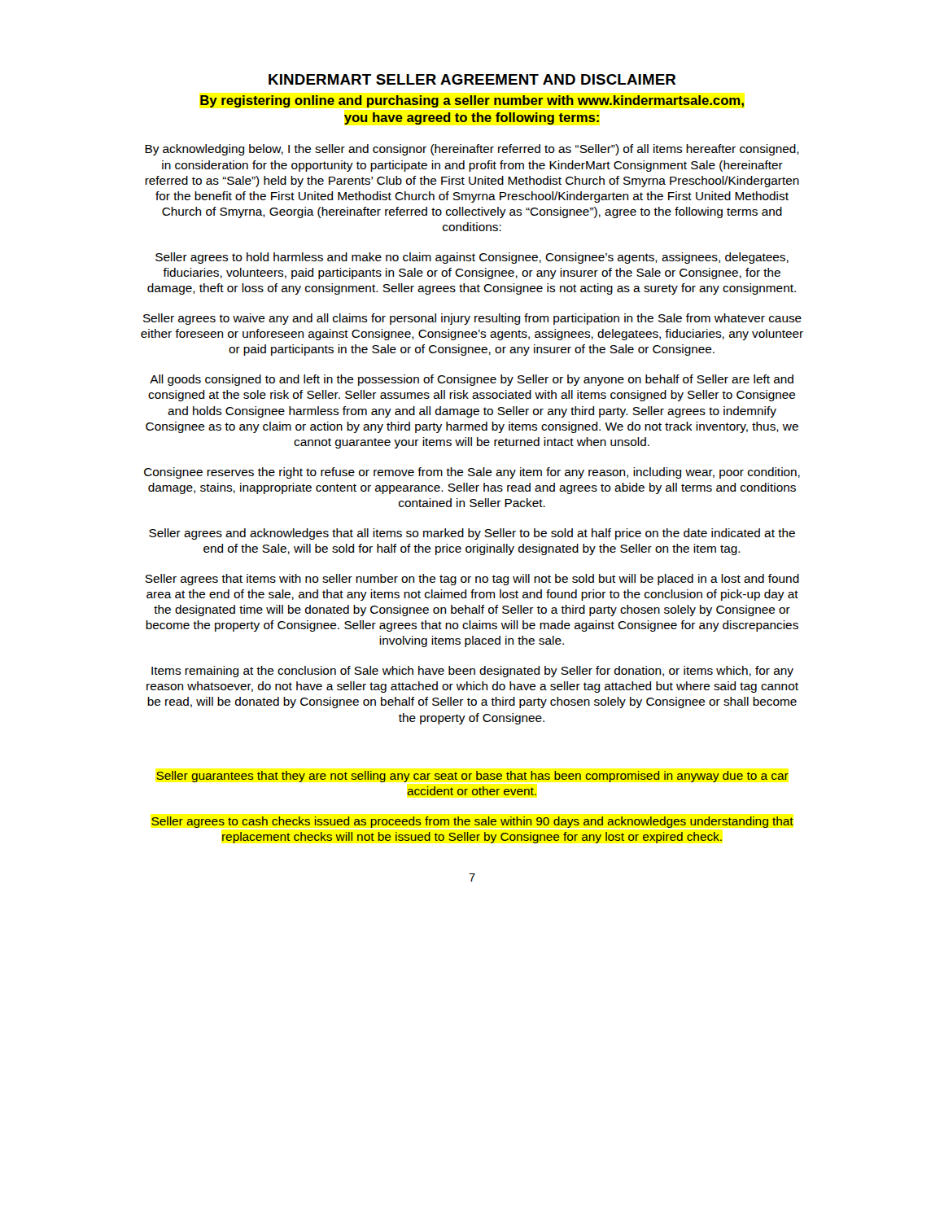KINDERMART SELLER AGREEMENT AND DISCLAIMER
By registering online and purchasing a seller number with www.kindermartsale.com,
you have agreed to the following terms:
By acknowledging below, I the seller and consignor (hereinafter referred to as “Seller”) of all items hereafter consigned, in consideration for the opportunity to participate in and profit from the KinderMart Consignment Sale (hereinafter referred to as “Sale”) held by the Parents’ Club of the First United Methodist Church of Smyrna Preschool/Kindergarten for the benefit of the First United Methodist Church of Smyrna Preschool/Kindergarten at the First United Methodist Church of Smyrna, Georgia (hereinafter referred to collectively as “Consignee”), agree to the following terms and conditions:
Seller agrees to hold harmless and make no claim against Consignee, Consignee’s agents, assignees, delegatees, fiduciaries, volunteers, paid participants in Sale or of Consignee, or any insurer of the Sale or Consignee, for the damage, theft or loss of any consignment. Seller agrees that Consignee is not acting as a surety for any consignment.
Seller agrees to waive any and all claims for personal injury resulting from participation in the Sale from whatever cause either foreseen or unforeseen against Consignee, Consignee’s agents, assignees, delegatees, fiduciaries, any volunteer or paid participants in the Sale or of Consignee, or any insurer of the Sale or Consignee.
All goods consigned to and left in the possession of Consignee by Seller or by anyone on behalf of Seller are left and consigned at the sole risk of Seller. Seller assumes all risk associated with all items consigned by Seller to Consignee and holds Consignee harmless from any and all damage to Seller or any third party. Seller agrees to indemnify Consignee as to any claim or action by any third party harmed by items consigned. We do not track inventory, thus, we cannot guarantee your items will be returned intact when unsold.
Consignee reserves the right to refuse or remove from the Sale any item for any reason, including wear, poor condition, damage, stains, inappropriate content or appearance. Seller has read and agrees to abide by all terms and conditions contained in Seller Packet.
Seller agrees and acknowledges that all items so marked by Seller to be sold at half price on the date indicated at the end of the Sale, will be sold for half of the price originally designated by the Seller on the item tag.
Seller agrees that items with no seller number on the tag or no tag will not be sold but will be placed in a lost and found area at the end of the sale, and that any items not claimed from lost and found prior to the conclusion of pick-up day at the designated time will be donated by Consignee on behalf of Seller to a third party chosen solely by Consignee or become the property of Consignee. Seller agrees that no claims will be made against Consignee for any discrepancies involving items placed in the sale.
Items remaining at the conclusion of Sale which have been designated by Seller for donation, or items which, for any reason whatsoever, do not have a seller tag attached or which do have a seller tag attached but where said tag cannot be read, will be donated by Consignee on behalf of Seller to a third party chosen solely by Consignee or shall become the property of Consignee.
Seller guarantees that they are not selling any car seat or base that has been compromised in anyway due to a car accident or other event.
Seller agrees to cash checks issued as proceeds from the sale within 90 days and acknowledges understanding that replacement checks will not be issued to Seller by Consignee for any lost or expired check.
7